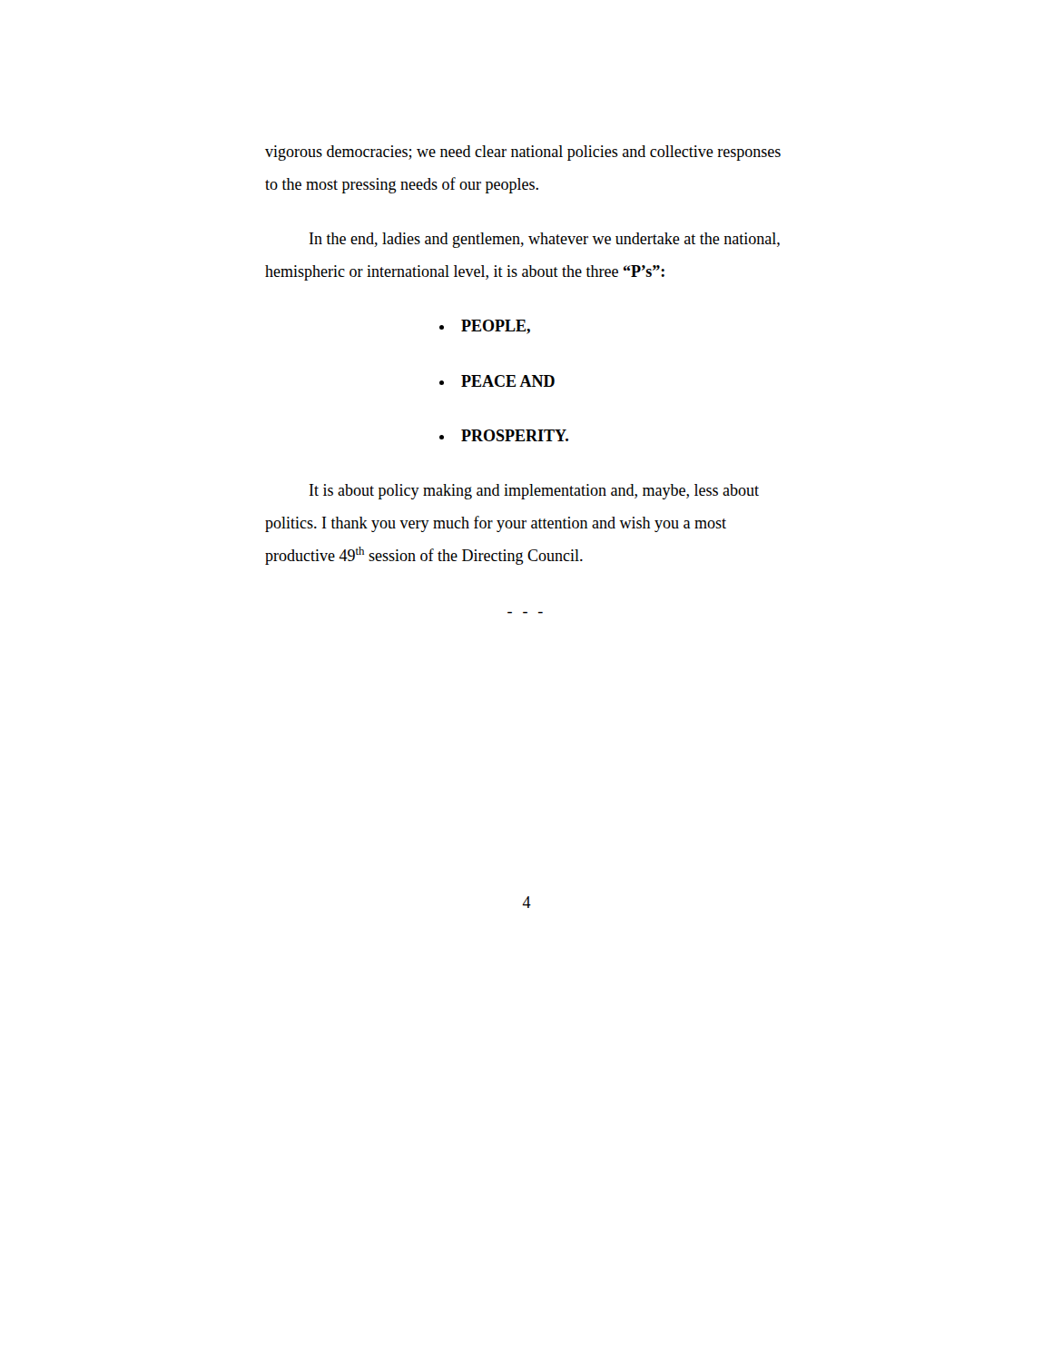vigorous democracies; we need clear national policies and collective responses to the most pressing needs of our peoples.
In the end, ladies and gentlemen, whatever we undertake at the national, hemispheric or international level, it is about the three “P’s”:
PEOPLE,
PEACE AND
PROSPERITY.
It is about policy making and implementation and, maybe, less about politics. I thank you very much for your attention and wish you a most productive 49th session of the Directing Council.
- - -
4